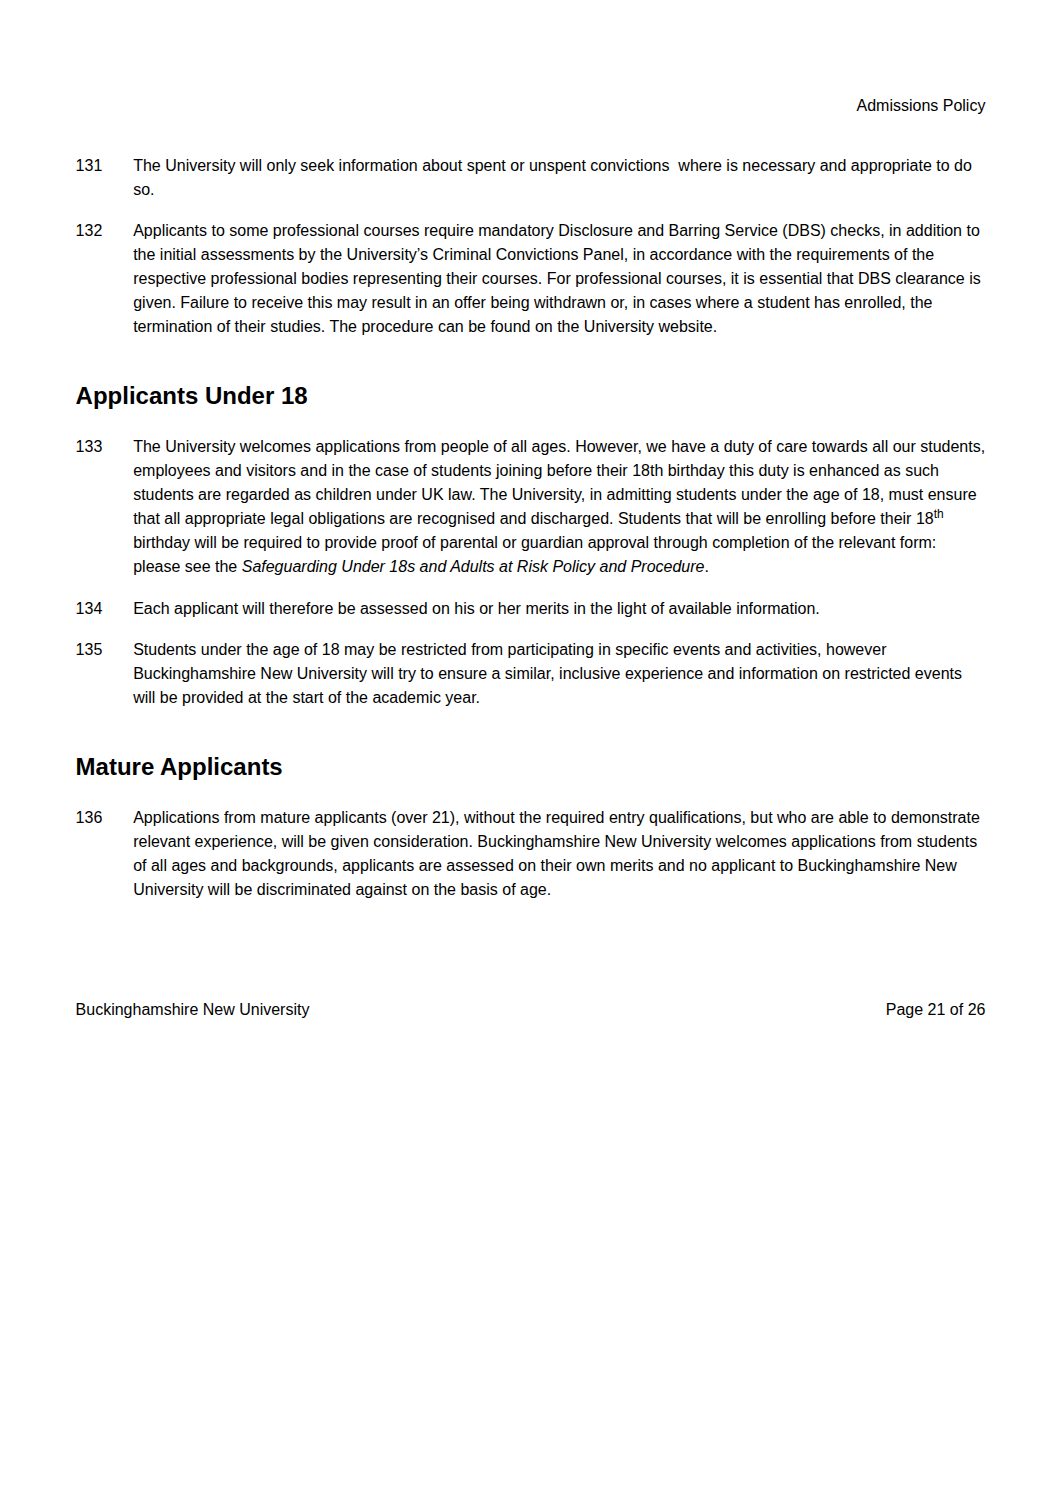Admissions Policy
131 The University will only seek information about spent or unspent convictions where is necessary and appropriate to do so.
132 Applicants to some professional courses require mandatory Disclosure and Barring Service (DBS) checks, in addition to the initial assessments by the University’s Criminal Convictions Panel, in accordance with the requirements of the respective professional bodies representing their courses. For professional courses, it is essential that DBS clearance is given. Failure to receive this may result in an offer being withdrawn or, in cases where a student has enrolled, the termination of their studies. The procedure can be found on the University website.
Applicants Under 18
133 The University welcomes applications from people of all ages. However, we have a duty of care towards all our students, employees and visitors and in the case of students joining before their 18th birthday this duty is enhanced as such students are regarded as children under UK law. The University, in admitting students under the age of 18, must ensure that all appropriate legal obligations are recognised and discharged. Students that will be enrolling before their 18th birthday will be required to provide proof of parental or guardian approval through completion of the relevant form: please see the Safeguarding Under 18s and Adults at Risk Policy and Procedure.
134 Each applicant will therefore be assessed on his or her merits in the light of available information.
135 Students under the age of 18 may be restricted from participating in specific events and activities, however Buckinghamshire New University will try to ensure a similar, inclusive experience and information on restricted events will be provided at the start of the academic year.
Mature Applicants
136 Applications from mature applicants (over 21), without the required entry qualifications, but who are able to demonstrate relevant experience, will be given consideration. Buckinghamshire New University welcomes applications from students of all ages and backgrounds, applicants are assessed on their own merits and no applicant to Buckinghamshire New University will be discriminated against on the basis of age.
Buckinghamshire New University Page 21 of 26